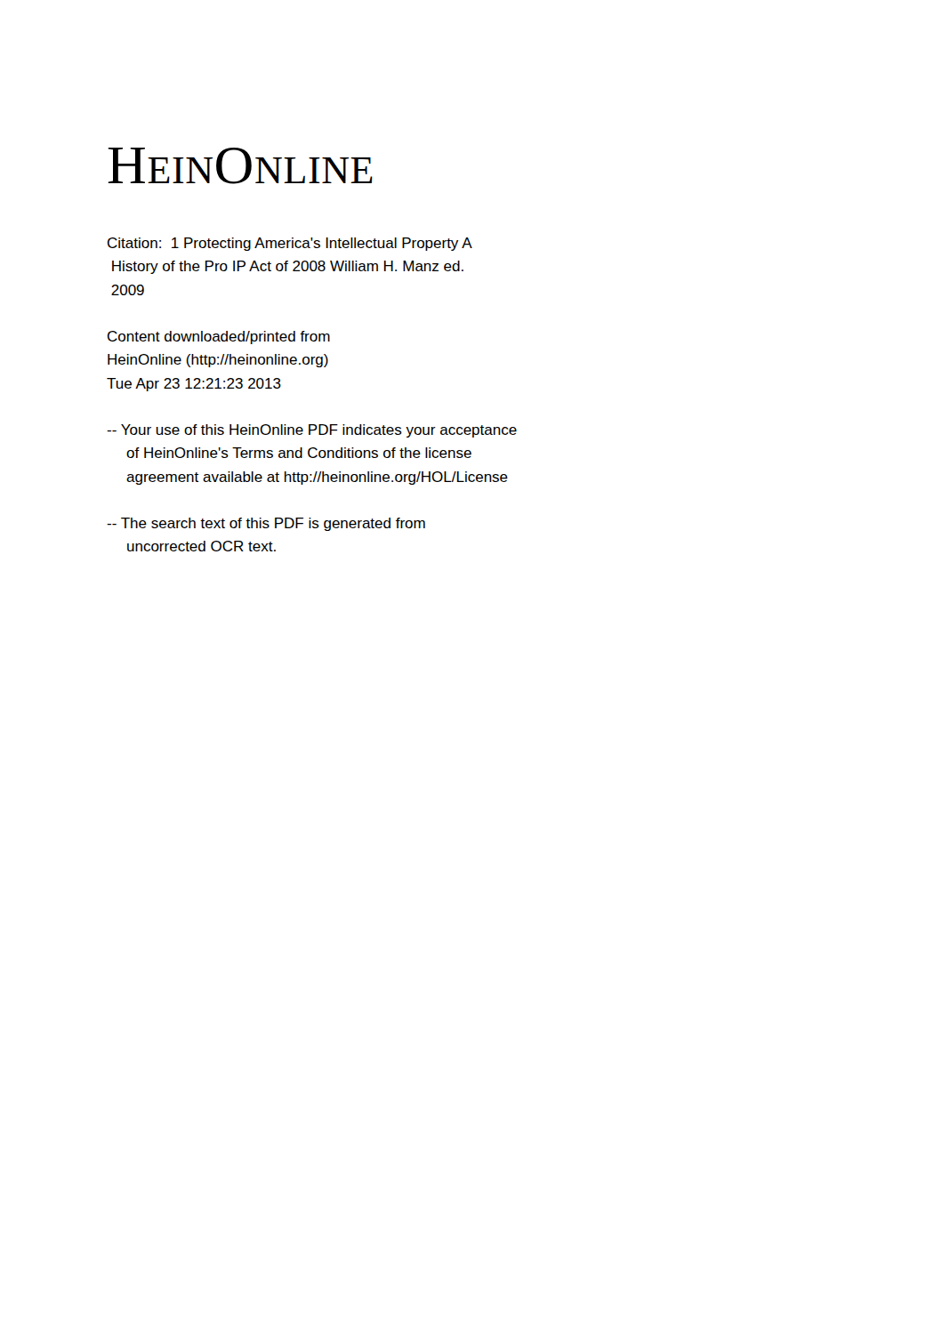HEINONLINE
Citation: 1 Protecting America's Intellectual Property A
History of the Pro IP Act of 2008 William H. Manz ed.
2009
Content downloaded/printed from
HeinOnline (http://heinonline.org)
Tue Apr 23 12:21:23 2013
-- Your use of this HeinOnline PDF indicates your acceptance
of HeinOnline's Terms and Conditions of the license
agreement available at http://heinonline.org/HOL/License
-- The search text of this PDF is generated from
uncorrected OCR text.